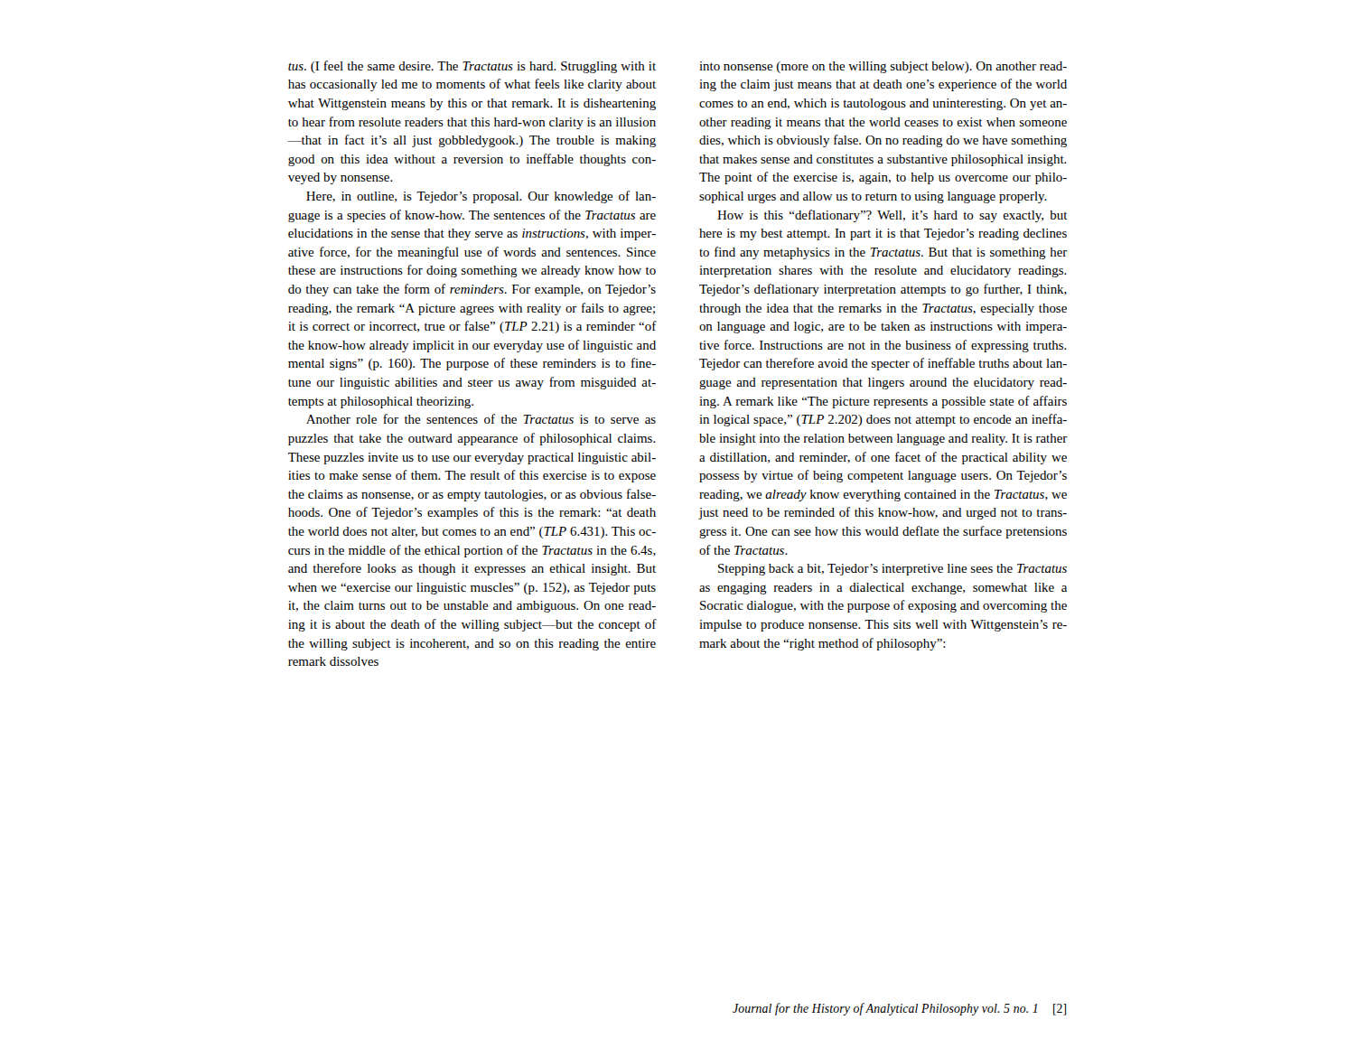tus. (I feel the same desire. The Tractatus is hard. Struggling with it has occasionally led me to moments of what feels like clarity about what Wittgenstein means by this or that remark. It is disheartening to hear from resolute readers that this hard-won clarity is an illusion—that in fact it’s all just gobbledygook.) The trouble is making good on this idea without a reversion to ineffable thoughts conveyed by nonsense.
Here, in outline, is Tejedor’s proposal. Our knowledge of language is a species of know-how. The sentences of the Tractatus are elucidations in the sense that they serve as instructions, with imperative force, for the meaningful use of words and sentences. Since these are instructions for doing something we already know how to do they can take the form of reminders. For example, on Tejedor’s reading, the remark “A picture agrees with reality or fails to agree; it is correct or incorrect, true or false” (TLP 2.21) is a reminder “of the know-how already implicit in our everyday use of linguistic and mental signs” (p. 160). The purpose of these reminders is to fine-tune our linguistic abilities and steer us away from misguided attempts at philosophical theorizing.
Another role for the sentences of the Tractatus is to serve as puzzles that take the outward appearance of philosophical claims. These puzzles invite us to use our everyday practical linguistic abilities to make sense of them. The result of this exercise is to expose the claims as nonsense, or as empty tautologies, or as obvious falsehoods. One of Tejedor’s examples of this is the remark: “at death the world does not alter, but comes to an end” (TLP 6.431). This occurs in the middle of the ethical portion of the Tractatus in the 6.4s, and therefore looks as though it expresses an ethical insight. But when we “exercise our linguistic muscles” (p. 152), as Tejedor puts it, the claim turns out to be unstable and ambiguous. On one reading it is about the death of the willing subject—but the concept of the willing subject is incoherent, and so on this reading the entire remark dissolves
into nonsense (more on the willing subject below). On another reading the claim just means that at death one’s experience of the world comes to an end, which is tautologous and uninteresting. On yet another reading it means that the world ceases to exist when someone dies, which is obviously false. On no reading do we have something that makes sense and constitutes a substantive philosophical insight. The point of the exercise is, again, to help us overcome our philosophical urges and allow us to return to using language properly.
How is this “deflationary”? Well, it’s hard to say exactly, but here is my best attempt. In part it is that Tejedor’s reading declines to find any metaphysics in the Tractatus. But that is something her interpretation shares with the resolute and elucidatory readings. Tejedor’s deflationary interpretation attempts to go further, I think, through the idea that the remarks in the Tractatus, especially those on language and logic, are to be taken as instructions with imperative force. Instructions are not in the business of expressing truths. Tejedor can therefore avoid the specter of ineffable truths about language and representation that lingers around the elucidatory reading. A remark like “The picture represents a possible state of affairs in logical space,” (TLP 2.202) does not attempt to encode an ineffable insight into the relation between language and reality. It is rather a distillation, and reminder, of one facet of the practical ability we possess by virtue of being competent language users. On Tejedor’s reading, we already know everything contained in the Tractatus, we just need to be reminded of this know-how, and urged not to transgress it. One can see how this would deflate the surface pretensions of the Tractatus.
Stepping back a bit, Tejedor’s interpretive line sees the Tractatus as engaging readers in a dialectical exchange, somewhat like a Socratic dialogue, with the purpose of exposing and overcoming the impulse to produce nonsense. This sits well with Wittgenstein’s remark about the “right method of philosophy”:
Journal for the History of Analytical Philosophy vol. 5 no. 1[2]